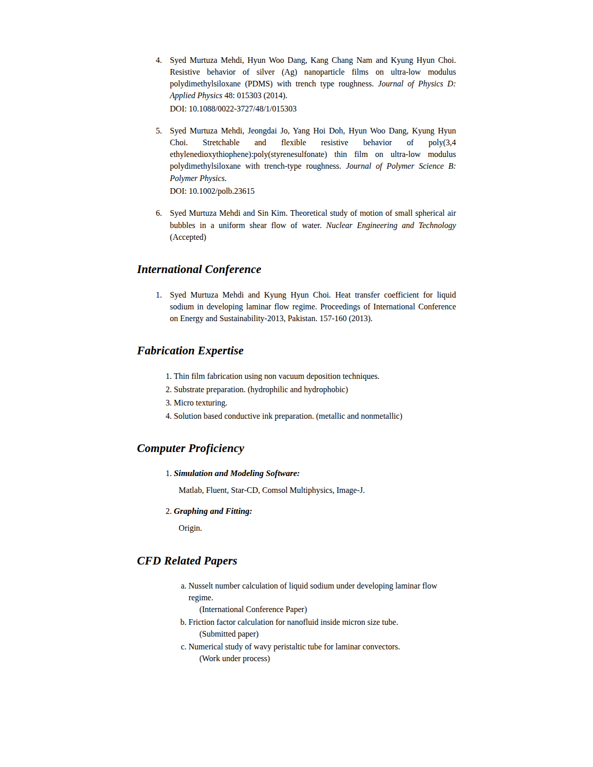Syed Murtuza Mehdi, Hyun Woo Dang, Kang Chang Nam and Kyung Hyun Choi. Resistive behavior of silver (Ag) nanoparticle films on ultra-low modulus polydimethylsiloxane (PDMS) with trench type roughness. Journal of Physics D: Applied Physics 48: 015303 (2014). DOI: 10.1088/0022-3727/48/1/015303
Syed Murtuza Mehdi, Jeongdai Jo, Yang Hoi Doh, Hyun Woo Dang, Kyung Hyun Choi. Stretchable and flexible resistive behavior of poly(3,4 ethylenedioxythiophene):poly(styrenesulfonate) thin film on ultra-low modulus polydimethylsiloxane with trench-type roughness. Journal of Polymer Science B: Polymer Physics. DOI: 10.1002/polb.23615
Syed Murtuza Mehdi and Sin Kim. Theoretical study of motion of small spherical air bubbles in a uniform shear flow of water. Nuclear Engineering and Technology (Accepted)
International Conference
Syed Murtuza Mehdi and Kyung Hyun Choi. Heat transfer coefficient for liquid sodium in developing laminar flow regime. Proceedings of International Conference on Energy and Sustainability-2013, Pakistan. 157-160 (2013).
Fabrication Expertise
Thin film fabrication using non vacuum deposition techniques.
Substrate preparation. (hydrophilic and hydrophobic)
Micro texturing.
Solution based conductive ink preparation. (metallic and nonmetallic)
Computer Proficiency
Simulation and Modeling Software:
Matlab, Fluent, Star-CD, Comsol Multiphysics, Image-J.
Graphing and Fitting:
Origin.
CFD Related Papers
Nusselt number calculation of liquid sodium under developing laminar flow regime. (International Conference Paper)
Friction factor calculation for nanofluid inside micron size tube. (Submitted paper)
Numerical study of wavy peristaltic tube for laminar convectors. (Work under process)